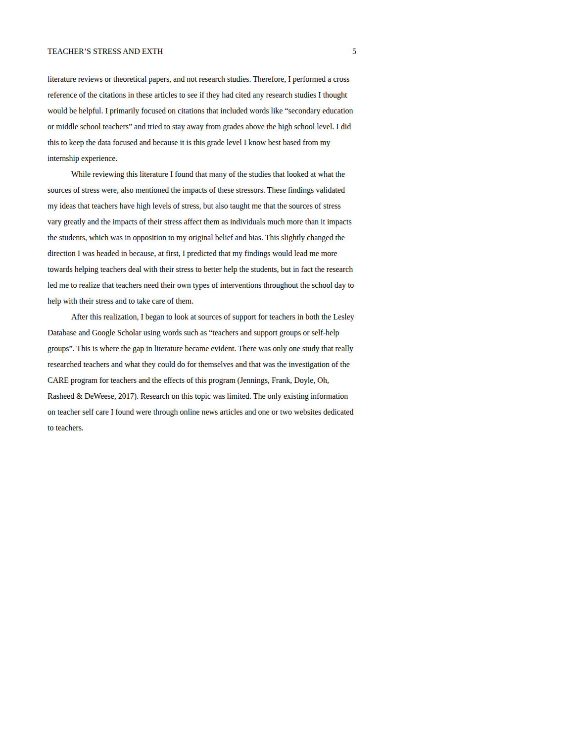Teacher’s Stress and EXTH 5
literature reviews or theoretical papers, and not research studies. Therefore, I performed a cross reference of the citations in these articles to see if they had cited any research studies I thought would be helpful. I primarily focused on citations that included words like “secondary education or middle school teachers” and tried to stay away from grades above the high school level. I did this to keep the data focused and because it is this grade level I know best based from my internship experience.
While reviewing this literature I found that many of the studies that looked at what the sources of stress were, also mentioned the impacts of these stressors. These findings validated my ideas that teachers have high levels of stress, but also taught me that the sources of stress vary greatly and the impacts of their stress affect them as individuals much more than it impacts the students, which was in opposition to my original belief and bias. This slightly changed the direction I was headed in because, at first, I predicted that my findings would lead me more towards helping teachers deal with their stress to better help the students, but in fact the research led me to realize that teachers need their own types of interventions throughout the school day to help with their stress and to take care of them.
After this realization, I began to look at sources of support for teachers in both the Lesley Database and Google Scholar using words such as “teachers and support groups or self-help groups”. This is where the gap in literature became evident. There was only one study that really researched teachers and what they could do for themselves and that was the investigation of the CARE program for teachers and the effects of this program (Jennings, Frank, Doyle, Oh, Rasheed & DeWeese, 2017). Research on this topic was limited. The only existing information on teacher self care I found were through online news articles and one or two websites dedicated to teachers.